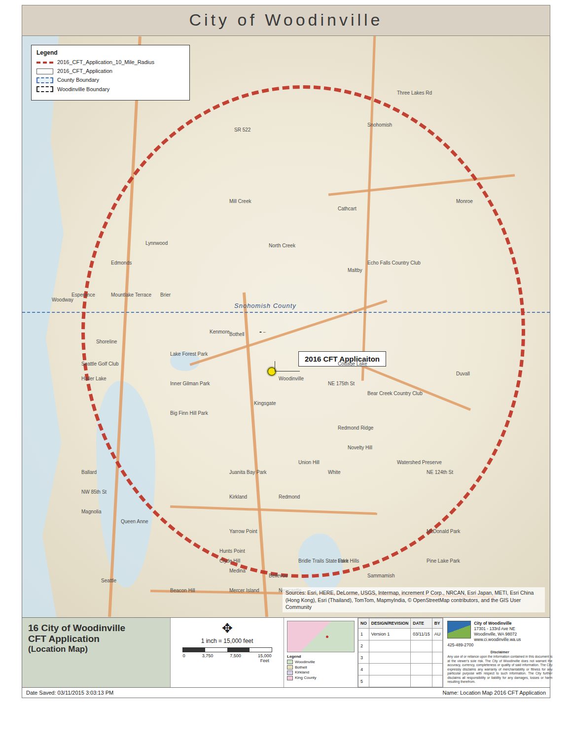City of Woodinville
Snohomish County
2016 CFT Applicaiton
Three Lakes Rd
Snohomish
SR 522
Monroe
Cathcart
Mill Creek
Lynnwood
North Creek
Maltby
Echo Falls Country Club
Edmonds
Mountlake Terrace
Esperance
Brier
Woodway
Bothell
Kenmore
Shoreline
Lake Forest Park
Seattle Golf Club
Haller Lake
Inner Gilman Park
Woodinville
Cottage Lake
Duvall
NE 175th St
Kingsgate
Big Finn Hill Park
Bear Creek Country Club
Redmond Ridge
Novelty Hill
Union Hill
White
Watershed Preserve
NE 124th St
Juanita Bay Park
Ballard
NW 85th St
Kirkland
Redmond
Magnolia
Queen Anne
Yarrow Point
Hunts Point
Clyde Hill
Medina
Bellevue
Bridle Trails State Park
Lake Hills
Sammamish
Pine Lake Park
McDonald Park
Seattle
Beacon Hill
Mercer Island
Newcastle
Legend
2016_CFT_Application_10_Mile_Radius
2016_CFT_Application
County Boundary
Woodinville Boundary
Sources: Esri, HERE, DeLorme, USGS, Intermap, increment P Corp., NRCAN, Esri Japan, METI, Esri China (Hong Kong), Esri (Thailand), TomTom, MapmyIndia, © OpenStreetMap contributors, and the GIS User Community
16 City of Woodinville
CFT Application
(Location Map)
✥
1 inch = 15,000 feet
03,7507,50015,000
Feet
Legend
Woodinville
Bothell
Kirkland
King County
| No | Design/Revision | Date | By |
| --- | --- | --- | --- |
| 1 | Version 1 | 03/11/15 | AU |
| 2 | | | |
| 3 | | | |
| 4 | | | |
| 5 | | | |
City of Woodinville 17301 - 133rd Ave NE Woodinville, WA 98072 www.ci.woodinville.wa.us 425-489-2700
Disclaimer Any use of or reliance upon the information contained in this document is at the viewer's sole risk. The City of Woodinville does not warrant the accuracy, currency, completeness or quality of said information. The City expressly disclaims any warranty of merchantability or fitness for any particular purpose with respect to such information. The City further disclaims all responsibility or liability for any damages, losses or harm resulting therefrom.
Date Saved: 03/11/2015 3:03:13 PM
Name: Location Map 2016 CFT Application